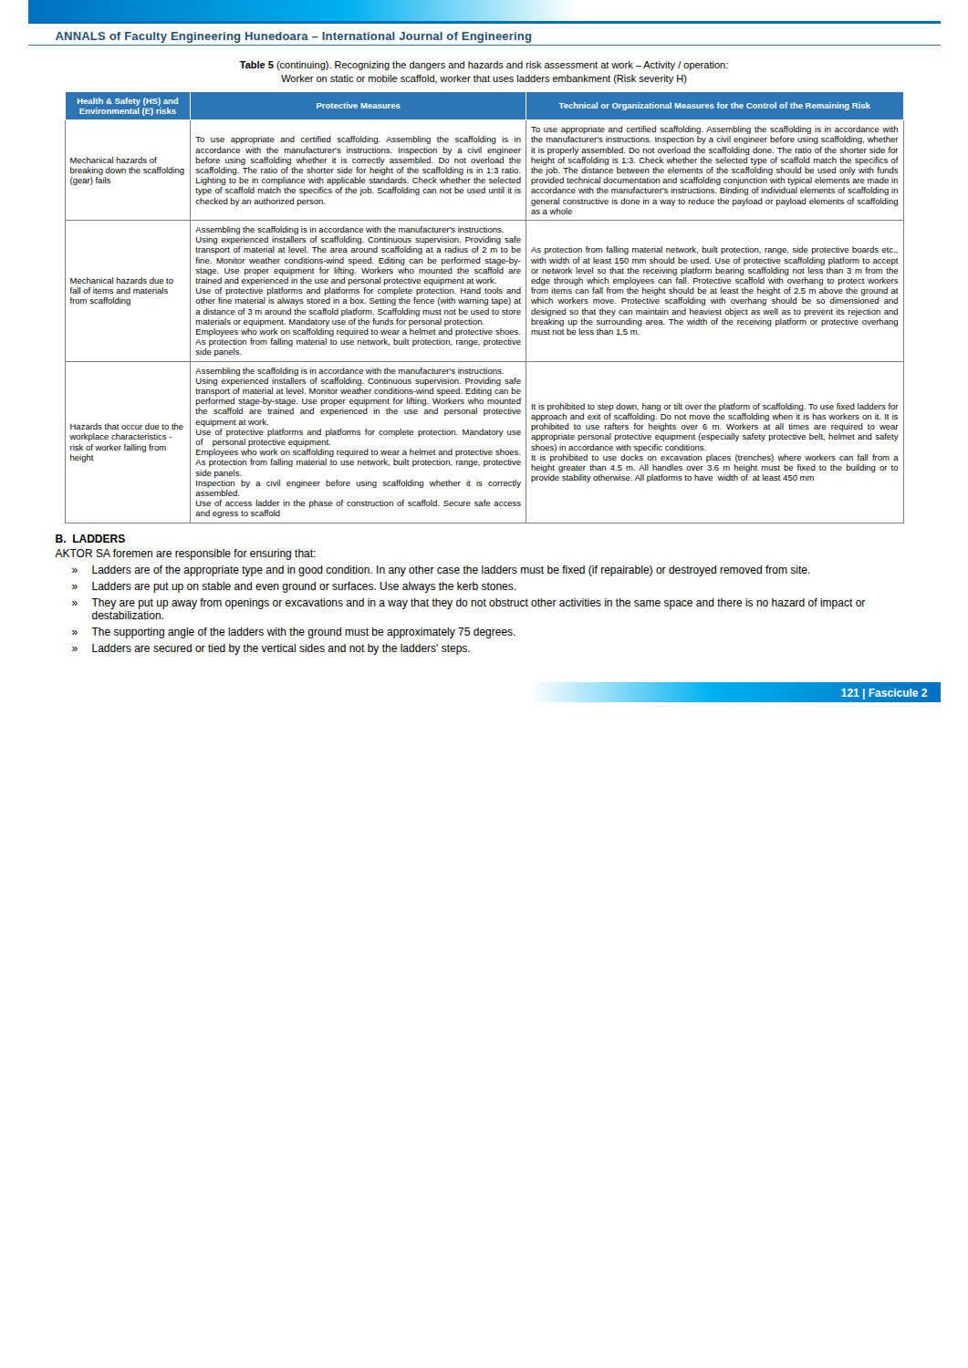ANNALS of Faculty Engineering Hunedoara – International Journal of Engineering
Table 5 (continuing). Recognizing the dangers and hazards and risk assessment at work – Activity / operation:
Worker on static or mobile scaffold, worker that uses ladders embankment (Risk severity H)
| Health & Safety (HS) and Environmental (E) risks | Protective Measures | Technical or Organizational Measures for the Control of the Remaining Risk |
| --- | --- | --- |
| Mechanical hazards of breaking down the scaffolding (gear) fails | To use appropriate and certified scaffolding. Assembling the scaffolding is in accordance with the manufacturer's instructions. Inspection by a civil engineer before using scaffolding whether it is correctly assembled. Do not overload the scaffolding. The ratio of the shorter side for height of the scaffolding is in 1:3 ratio. Lighting to be in compliance with applicable standards. Check whether the selected type of scaffold match the specifics of the job. Scaffolding can not be used until it is checked by an authorized person. | To use appropriate and certified scaffolding. Assembling the scaffolding is in accordance with the manufacturer's instructions. Inspection by a civil engineer before using scaffolding, whether it is properly assembled. Do not overload the scaffolding done. The ratio of the shorter side for height of scaffolding is 1:3. Check whether the selected type of scaffold match the specifics of the job. The distance between the elements of the scaffolding should be used only with funds provided technical documentation and scaffolding conjunction with typical elements are made in accordance with the manufacturer's instructions. Binding of individual elements of scaffolding in general constructive is done in a way to reduce the payload or payload elements of scaffolding as a whole |
| Mechanical hazards due to fall of items and materials from scaffolding | Assembling the scaffolding is in accordance with the manufacturer's instructions. Using experienced installers of scaffolding. Continuous supervision. Providing safe transport of material at level. The area around scaffolding at a radius of 2 m to be fine. Monitor weather conditions-wind speed. Editing can be performed stage-by-stage. Use proper equipment for lifting. Workers who mounted the scaffold are trained and experienced in the use and personal protective equipment at work. Use of protective platforms and platforms for complete protection. Hand tools and other fine material is always stored in a box. Setting the fence (with warning tape) at a distance of 3 m around the scaffold platform. Scaffolding must not be used to store materials or equipment. Mandatory use of the funds for personal protection. Employees who work on scaffolding required to wear a helmet and protective shoes. As protection from falling material to use network, built protection, range, protective side panels. | As protection from falling material network, built protection, range, side protective boards etc., with width of at least 150 mm should be used. Use of protective scaffolding platform to accept or network level so that the receiving platform bearing scaffolding not less than 3 m from the edge through which employees can fall. Protective scaffold with overhang to protect workers from items can fall from the height should be at least the height of 2.5 m above the ground at which workers move. Protective scaffolding with overhang should be so dimensioned and designed so that they can maintain and heaviest object as well as to prevent its rejection and breaking up the surrounding area. The width of the receiving platform or protective overhang must not be less than 1,5 m. |
| Hazards that occur due to the workplace characteristics - risk of worker falling from height | Assembling the scaffolding is in accordance with the manufacturer's instructions. Using experienced installers of scaffolding. Continuous supervision. Providing safe transport of material at level. Monitor weather conditions-wind speed. Editing can be performed stage-by-stage. Use proper equipment for lifting. Workers who mounted the scaffold are trained and experienced in the use and personal protective equipment at work. Use of protective platforms and platforms for complete protection. Mandatory use of personal protective equipment. Employees who work on scaffolding required to wear a helmet and protective shoes. As protection from falling material to use network, built protection, range, protective side panels. Inspection by a civil engineer before using scaffolding whether it is correctly assembled. Use of access ladder in the phase of construction of scaffold. Secure safe access and egress to scaffold | It is prohibited to step down, hang or tilt over the platform of scaffolding. To use fixed ladders for approach and exit of scaffolding. Do not move the scaffolding when it is has workers on it. It is prohibited to use rafters for heights over 6 m. Workers at all times are required to wear appropriate personal protective equipment (especially safety protective belt, helmet and safety shoes) in accordance with specific conditions. It is prohibited to use docks on excavation places (trenches) where workers can fall from a height greater than 4.5 m. All handles over 3.6 m height must be fixed to the building or to provide stability otherwise. All platforms to have width of at least 450 mm |
B. LADDERS
AKTOR SA foremen are responsible for ensuring that:
Ladders are of the appropriate type and in good condition. In any other case the ladders must be fixed (if repairable) or destroyed removed from site.
Ladders are put up on stable and even ground or surfaces. Use always the kerb stones.
They are put up away from openings or excavations and in a way that they do not obstruct other activities in the same space and there is no hazard of impact or destabilization.
The supporting angle of the ladders with the ground must be approximately 75 degrees.
Ladders are secured or tied by the vertical sides and not by the ladders' steps.
121 | Fascicule 2